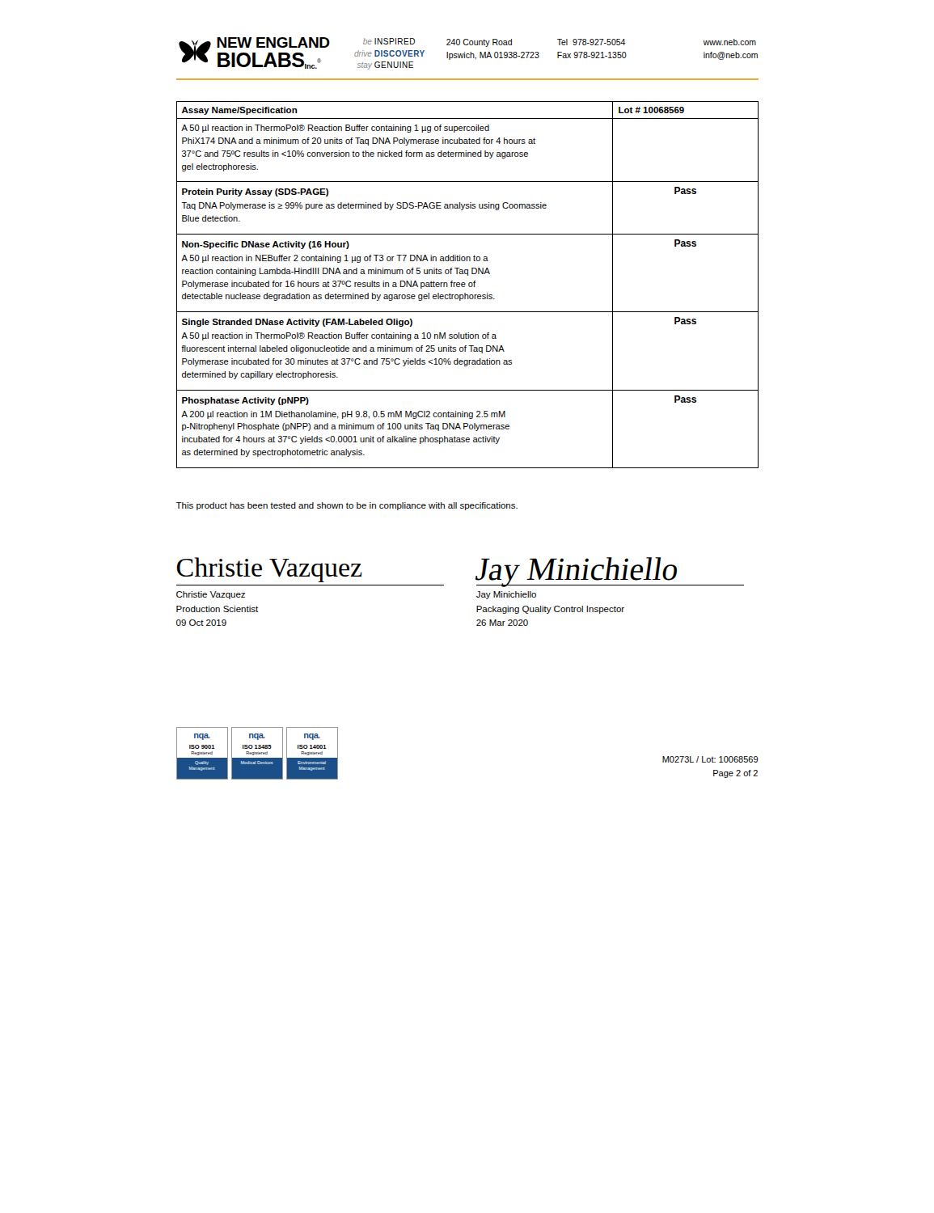NEW ENGLAND
BIOLABS Inc.®
be INSPIRED
drive DISCOVERY
stay GENUINE
240 County Road
Ipswich, MA 01938-2723
Tel 978-927-5054
Fax 978-921-1350
www.neb.com
info@neb.com
| Assay Name/Specification | Lot # 10068569 |
| --- | --- |
| A 50 µl reaction in ThermoPol® Reaction Buffer containing 1 µg of supercoiled PhiX174 DNA and a minimum of 20 units of Taq DNA Polymerase incubated for 4 hours at 37°C and 75ºC results in <10% conversion to the nicked form as determined by agarose gel electrophoresis. | |
| Protein Purity Assay (SDS-PAGE) Taq DNA Polymerase is ≥ 99% pure as determined by SDS-PAGE analysis using Coomassie Blue detection. | Pass |
| Non-Specific DNase Activity (16 Hour) A 50 µl reaction in NEBuffer 2 containing 1 µg of T3 or T7 DNA in addition to a reaction containing Lambda-HindIII DNA and a minimum of 5 units of Taq DNA Polymerase incubated for 16 hours at 37ºC results in a DNA pattern free of detectable nuclease degradation as determined by agarose gel electrophoresis. | Pass |
| Single Stranded DNase Activity (FAM-Labeled Oligo) A 50 µl reaction in ThermoPol® Reaction Buffer containing a 10 nM solution of a fluorescent internal labeled oligonucleotide and a minimum of 25 units of Taq DNA Polymerase incubated for 30 minutes at 37°C and 75°C yields <10% degradation as determined by capillary electrophoresis. | Pass |
| Phosphatase Activity (pNPP) A 200 µl reaction in 1M Diethanolamine, pH 9.8, 0.5 mM MgCl2 containing 2.5 mM p-Nitrophenyl Phosphate (pNPP) and a minimum of 100 units Taq DNA Polymerase incubated for 4 hours at 37°C yields <0.0001 unit of alkaline phosphatase activity as determined by spectrophotometric analysis. | Pass |
This product has been tested and shown to be in compliance with all specifications.
Christie Vazquez
Christie Vazquez
Production Scientist
09 Oct 2019
Jay Minichiello
Jay Minichiello
Packaging Quality Control Inspector
26 Mar 2020
nqa.
ISO 9001
Registered
Quality
Management
nqa.
ISO 13485
Registered
Medical Devices
nqa.
ISO 14001
Registered
Environmental
Management
M0273L / Lot: 10068569
Page 2 of 2